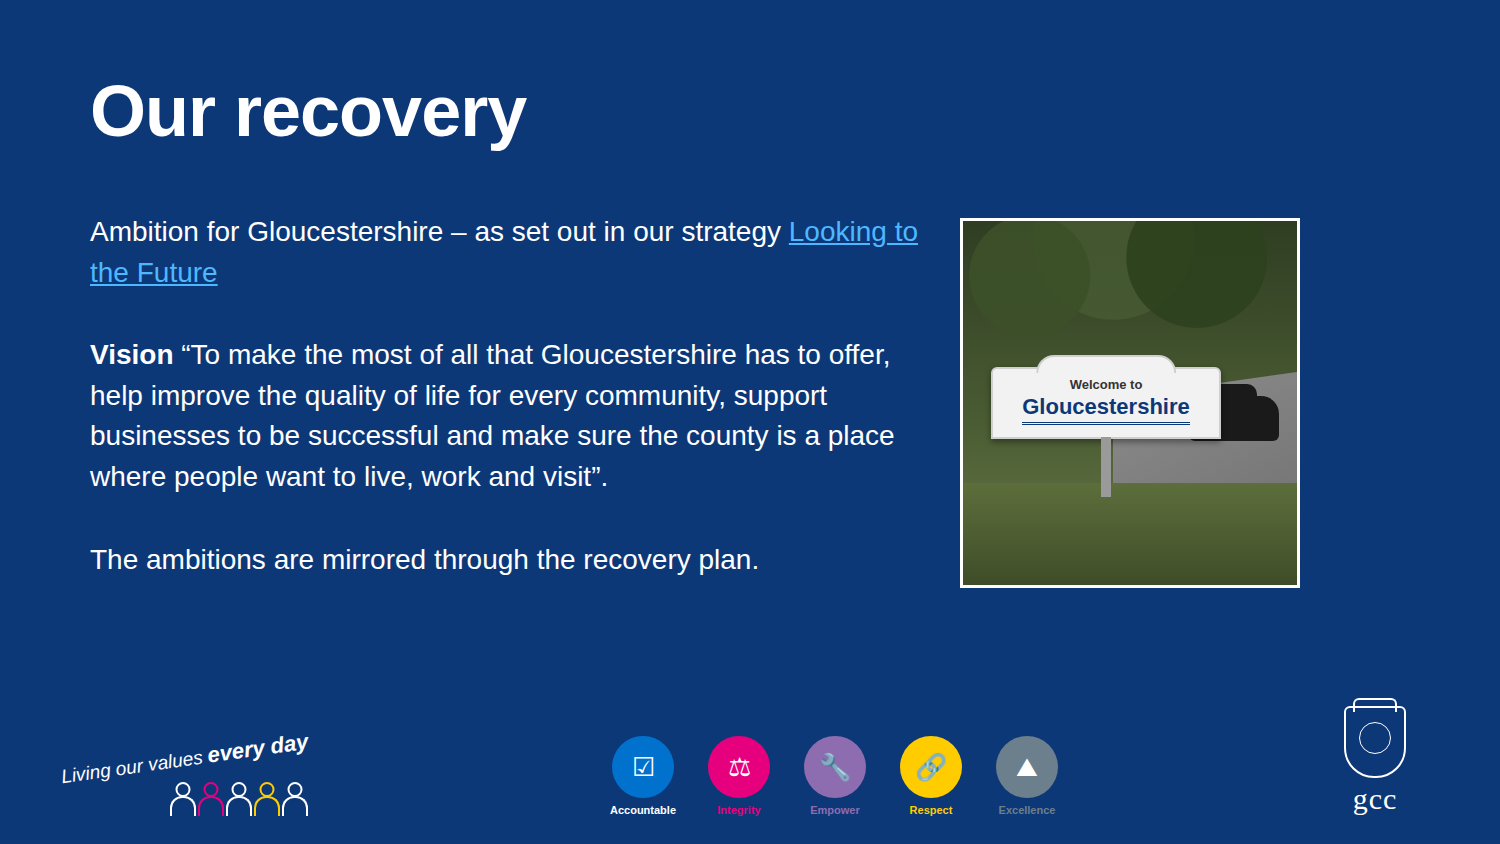Our recovery
Ambition for Gloucestershire – as set out in our strategy Looking to the Future
Vision “To make the most of all that Gloucestershire has to offer, help improve the quality of life for every community, support businesses to be successful and make sure the county is a place where people want to live, work and visit”.
The ambitions are mirrored through the recovery plan.
Welcome to
Gloucestershire
Living our values every day
☑
Accountable
⚖
Integrity
🔧
Empower
🔗
Respect
⛰
Excellence
gcc